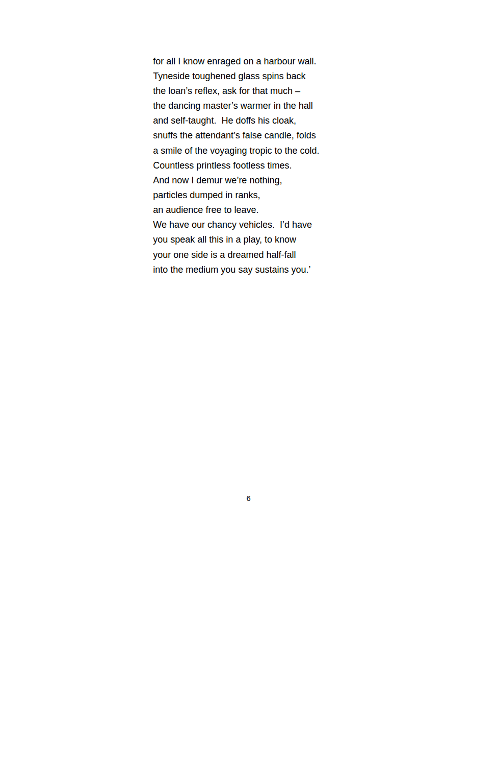for all I know enraged on a harbour wall. Tyneside toughened glass spins back the loan’s reflex, ask for that much – the dancing master’s warmer in the hall and self-taught. He doffs his cloak, snuffs the attendant’s false candle, folds a smile of the voyaging tropic to the cold. Countless printless footless times. And now I demur we’re nothing, particles dumped in ranks, an audience free to leave. We have our chancy vehicles. I’d have you speak all this in a play, to know your one side is a dreamed half-fall into the medium you say sustains you.’
6